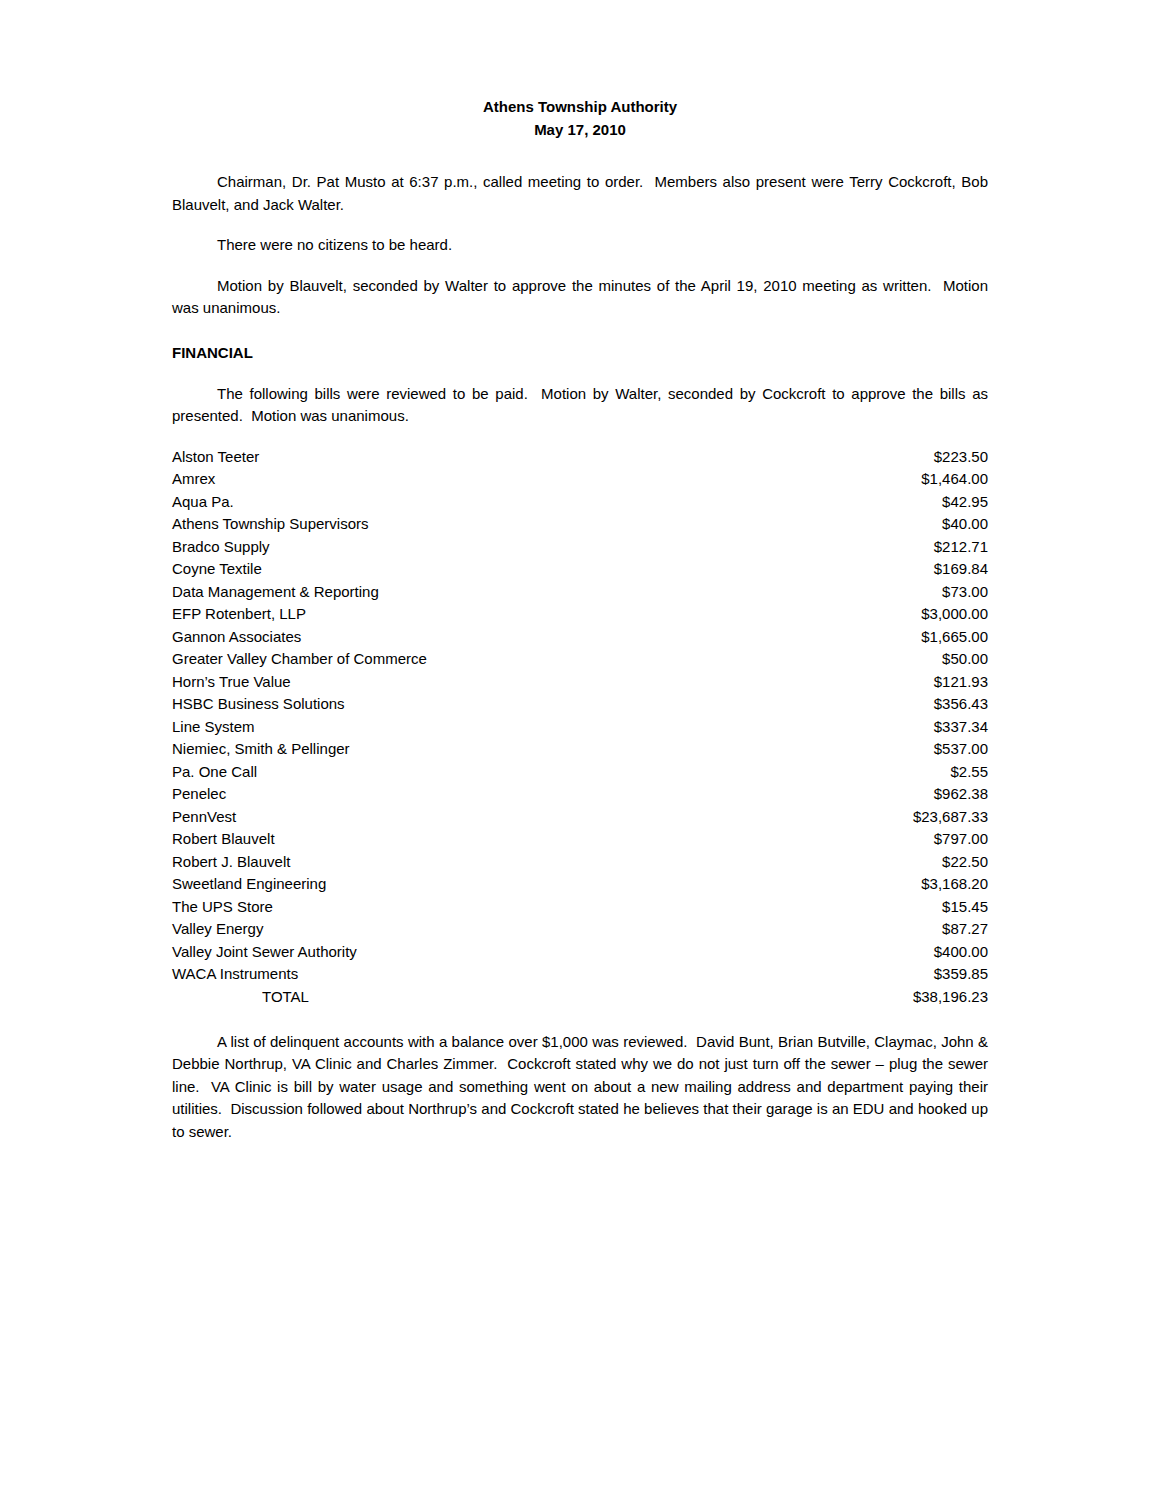Athens Township Authority May 17, 2010
Chairman, Dr. Pat Musto at 6:37 p.m., called meeting to order. Members also present were Terry Cockcroft, Bob Blauvelt, and Jack Walter.
There were no citizens to be heard.
Motion by Blauvelt, seconded by Walter to approve the minutes of the April 19, 2010 meeting as written. Motion was unanimous.
FINANCIAL
The following bills were reviewed to be paid. Motion by Walter, seconded by Cockcroft to approve the bills as presented. Motion was unanimous.
| Alston Teeter | $223.50 |
| Amrex | $1,464.00 |
| Aqua Pa. | $42.95 |
| Athens Township Supervisors | $40.00 |
| Bradco Supply | $212.71 |
| Coyne Textile | $169.84 |
| Data Management & Reporting | $73.00 |
| EFP Rotenbert, LLP | $3,000.00 |
| Gannon Associates | $1,665.00 |
| Greater Valley Chamber of Commerce | $50.00 |
| Horn’s True Value | $121.93 |
| HSBC Business Solutions | $356.43 |
| Line System | $337.34 |
| Niemiec, Smith & Pellinger | $537.00 |
| Pa. One Call | $2.55 |
| Penelec | $962.38 |
| PennVest | $23,687.33 |
| Robert Blauvelt | $797.00 |
| Robert J. Blauvelt | $22.50 |
| Sweetland Engineering | $3,168.20 |
| The UPS Store | $15.45 |
| Valley Energy | $87.27 |
| Valley Joint Sewer Authority | $400.00 |
| WACA Instruments | $359.85 |
| TOTAL | $38,196.23 |
A list of delinquent accounts with a balance over $1,000 was reviewed. David Bunt, Brian Butville, Claymac, John & Debbie Northrup, VA Clinic and Charles Zimmer. Cockcroft stated why we do not just turn off the sewer – plug the sewer line. VA Clinic is bill by water usage and something went on about a new mailing address and department paying their utilities. Discussion followed about Northrup’s and Cockcroft stated he believes that their garage is an EDU and hooked up to sewer.